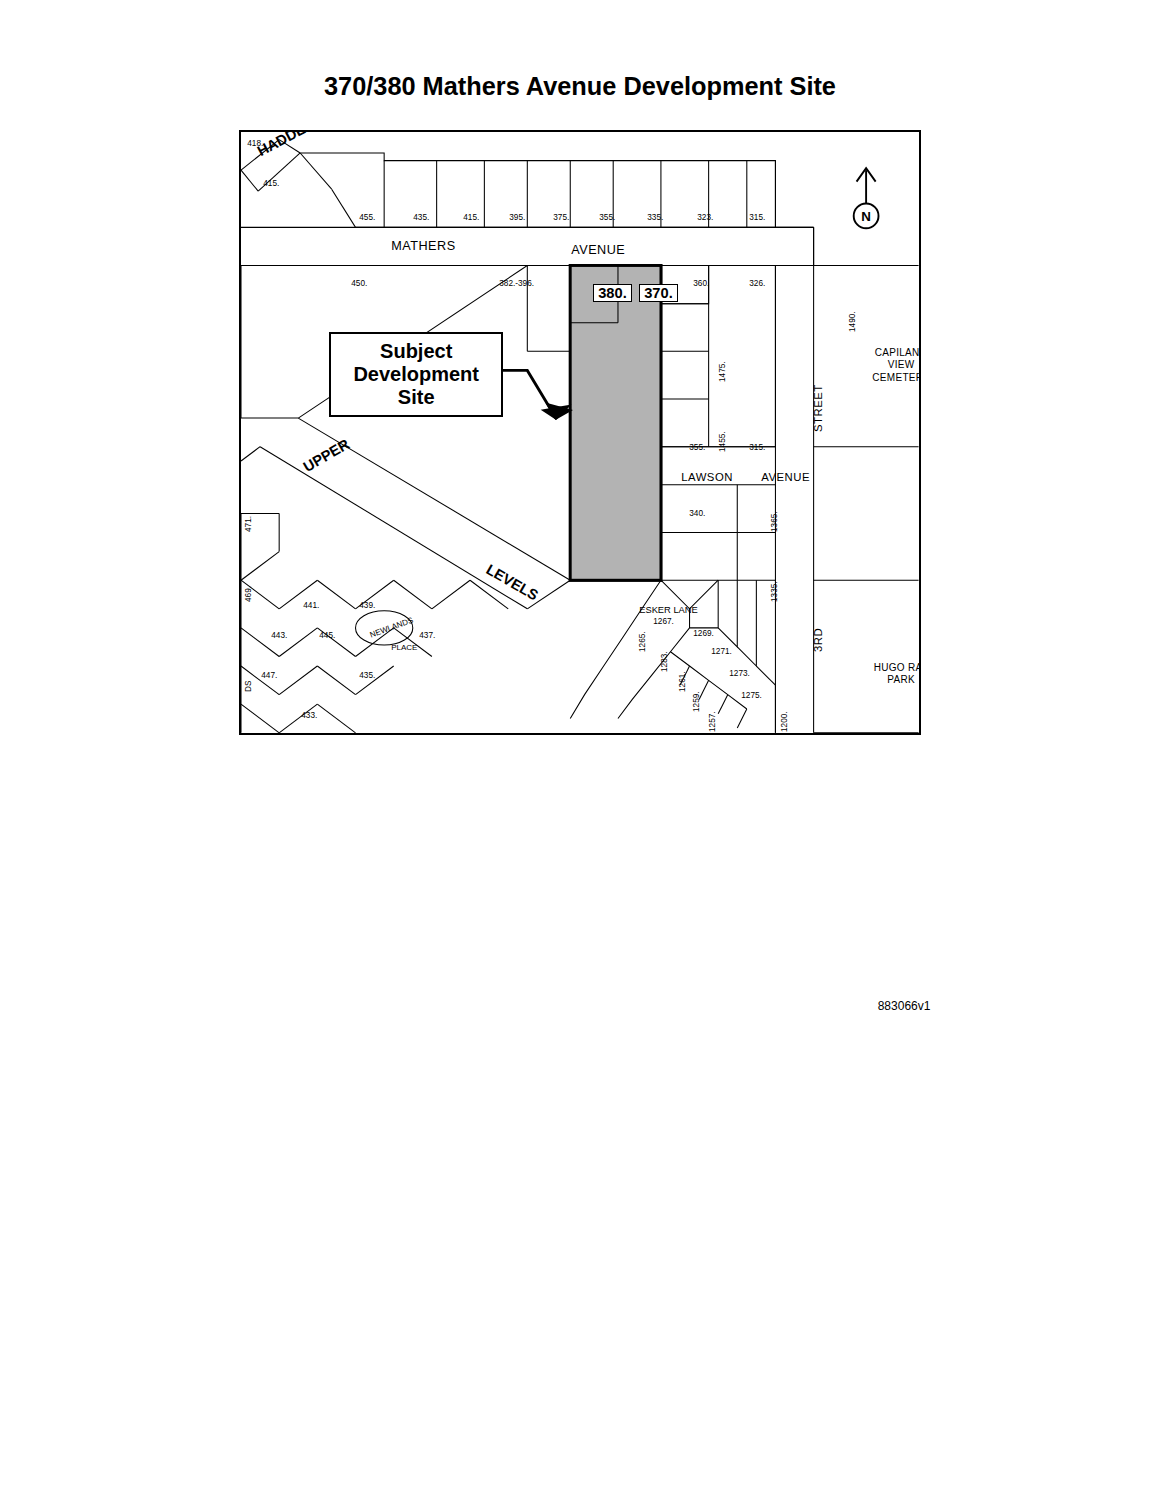370/380 Mathers Avenue Development Site
N
HADDEN
418.
415.
455.
435.
415.
395.
375.
355.
335.
323.
315.
MATHERS
AVENUE
450.
382.-396.
360.
326.
380.
370.
1475.
1455.
355.
315.
STREET
3RD
1490.
LAWSON
AVENUE
340.
1365.
1335.
ESKER LANE
1267.
1269.
1271.
1273.
1275.
1265.
1283.
1261.
1259.
1257.
255.
1200.
UPPER
LEVELS
471.
469.
441.
439.
443.
445.
NEWLANDS
PLACE
437.
447.
435.
DS
433.
Subject
Development
Site
CAPILANO
VIEW
CEMETERY
HUGO RAY
PARK
883066v1